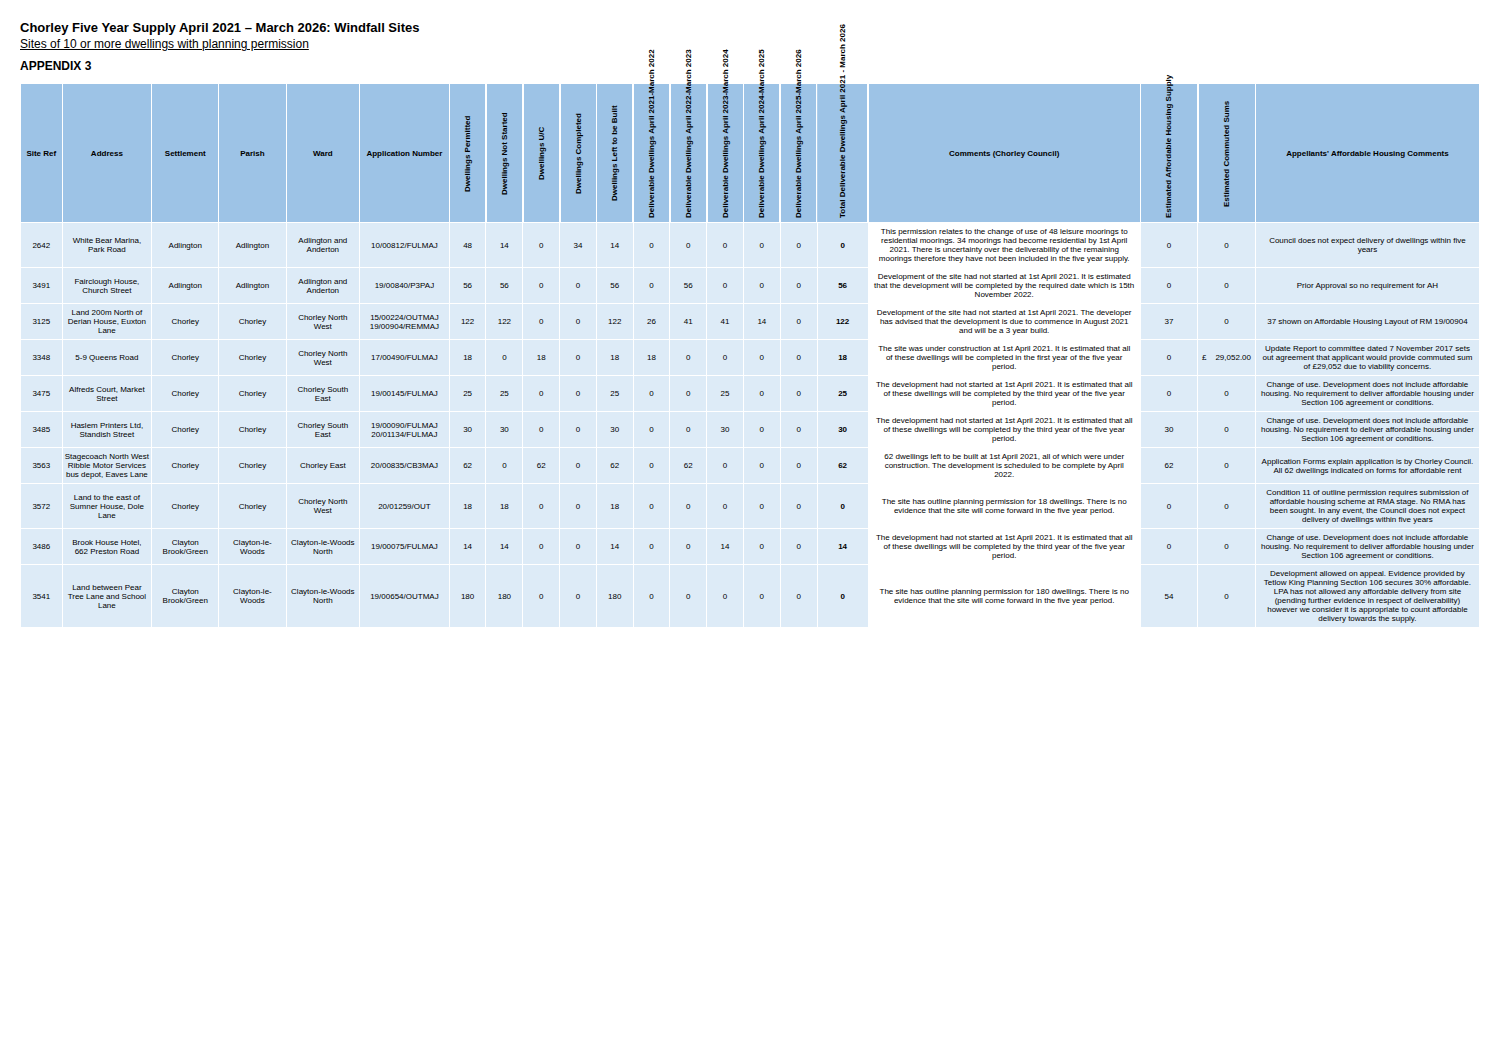Chorley Five Year Supply April 2021 – March 2026: Windfall Sites
Sites of 10 or more dwellings with planning permission
APPENDIX 3
| Site Ref | Address | Settlement | Parish | Ward | Application Number | Dwellings Permitted | Dwellings Not Started | Dwellings U/C | Dwellings Completed | Dwellings Left to be Built | Deliverable Dwellings April 2021-March 2022 | Deliverable Dwellings April 2022-March 2023 | Deliverable Dwellings April 2023-March 2024 | Deliverable Dwellings April 2024-March 2025 | Deliverable Dwellings April 2025-March 2026 | Total Deliverable Dwellings April 2021 - March 2026 | Comments (Chorley Council) | Estimated Affordable Housing Supply | Estimated Commuted Sums | Appellants' Affordable Housing Comments |
| --- | --- | --- | --- | --- | --- | --- | --- | --- | --- | --- | --- | --- | --- | --- | --- | --- | --- | --- | --- | --- |
| 2642 | White Bear Marina, Park Road | Adlington | Adlington | Adlington and Anderton | 10/00812/FULMAJ | 48 | 14 | 0 | 34 | 14 | 0 | 0 | 0 | 0 | 0 | 0 | This permission relates to the change of use of 48 leisure moorings to residential moorings. 34 moorings had become residential by 1st April 2021. There is uncertainty over the deliverability of the remaining moorings therefore they have not been included in the five year supply. | 0 | 0 | Council does not expect delivery of dwellings within five years |
| 3491 | Fairclough House, Church Street | Adlington | Adlington | Adlington and Anderton | 19/00840/P3PAJ | 56 | 56 | 0 | 0 | 56 | 0 | 56 | 0 | 0 | 0 | 56 | Development of the site had not started at 1st April 2021. It is estimated that the development will be completed by the required date which is 15th November 2022. | 0 | 0 | Prior Approval so no requirement for AH |
| 3125 | Land 200m North of Derian House, Euxton Lane | Chorley | Chorley | Chorley North West | 15/00224/OUTMAJ 19/00904/REMMAJ | 122 | 122 | 0 | 0 | 122 | 26 | 41 | 41 | 14 | 0 | 122 | Development of the site had not started at 1st April 2021. The developer has advised that the development is due to commence in August 2021 and will be a 3 year build. | 37 | 0 | 37 shown on Affordable Housing Layout of RM 19/00904 |
| 3348 | 5-9 Queens Road | Chorley | Chorley | Chorley North West | 17/00490/FULMAJ | 18 | 0 | 18 | 0 | 18 | 18 | 0 | 0 | 0 | 0 | 18 | The site was under construction at 1st April 2021. It is estimated that all of these dwellings will be completed in the first year of the five year period. | 0 | £ 29,052.00 | Update Report to committee dated 7 November 2017 sets out agreement that applicant would provide commuted sum of £29,052 due to viability concerns. |
| 3475 | Alfreds Court, Market Street | Chorley | Chorley | Chorley South East | 19/00145/FULMAJ | 25 | 25 | 0 | 0 | 25 | 0 | 0 | 25 | 0 | 0 | 25 | The development had not started at 1st April 2021. It is estimated that all of these dwellings will be completed by the third year of the five year period. | 0 | 0 | Change of use. Development does not include affordable housing. No requirement to deliver affordable housing under Section 106 agreement or conditions. |
| 3485 | Haslem Printers Ltd, Standish Street | Chorley | Chorley | Chorley South East | 19/00090/FULMAJ 20/01134/FULMAJ | 30 | 30 | 0 | 0 | 30 | 0 | 0 | 30 | 0 | 0 | 30 | The development had not started at 1st April 2021. It is estimated that all of these dwellings will be completed by the third year of the five year period. | 30 | 0 | Change of use. Development does not include affordable housing. No requirement to deliver affordable housing under Section 106 agreement or conditions. |
| 3563 | Stagecoach North West Ribble Motor Services bus depot, Eaves Lane | Chorley | Chorley | Chorley East | 20/00835/CB3MAJ | 62 | 0 | 62 | 0 | 62 | 0 | 62 | 0 | 0 | 0 | 62 | 62 dwellings left to be built at 1st April 2021, all of which were under construction. The development is scheduled to be complete by April 2022. | 62 | 0 | Application Forms explain application is by Chorley Council. All 62 dwellings indicated on forms for affordable rent |
| 3572 | Land to the east of Sumner House, Dole Lane | Chorley | Chorley | Chorley North West | 20/01259/OUT | 18 | 18 | 0 | 0 | 18 | 0 | 0 | 0 | 0 | 0 | 0 | The site has outline planning permission for 18 dwellings. There is no evidence that the site will come forward in the five year period. | 0 | 0 | Condition 11 of outline permission requires submission of affordable housing scheme at RMA stage. No RMA has been sought. In any event, the Council does not expect delivery of dwellings within five years |
| 3486 | Brook House Hotel, 662 Preston Road | Clayton Brook/Green | Clayton-le-Woods | Clayton-le-Woods North | 19/00075/FULMAJ | 14 | 14 | 0 | 0 | 14 | 0 | 0 | 14 | 0 | 0 | 14 | The development had not started at 1st April 2021. It is estimated that all of these dwellings will be completed by the third year of the five year period. | 0 | 0 | Change of use. Development does not include affordable housing. No requirement to deliver affordable housing under Section 106 agreement or conditions. |
| 3541 | Land between Pear Tree Lane and School Lane | Clayton Brook/Green | Clayton-le-Woods | Clayton-le-Woods North | 19/00654/OUTMAJ | 180 | 180 | 0 | 0 | 180 | 0 | 0 | 0 | 0 | 0 | 0 | The site has outline planning permission for 180 dwellings. There is no evidence that the site will come forward in the five year period. | 54 | 0 | Development allowed on appeal. Evidence provided by Tetlow King Planning Section 106 secures 30% affordable. LPA has not allowed any affordable delivery from site (pending further evidence in respect of deliverability) however we consider it is appropriate to count affordable delivery towards the supply. |